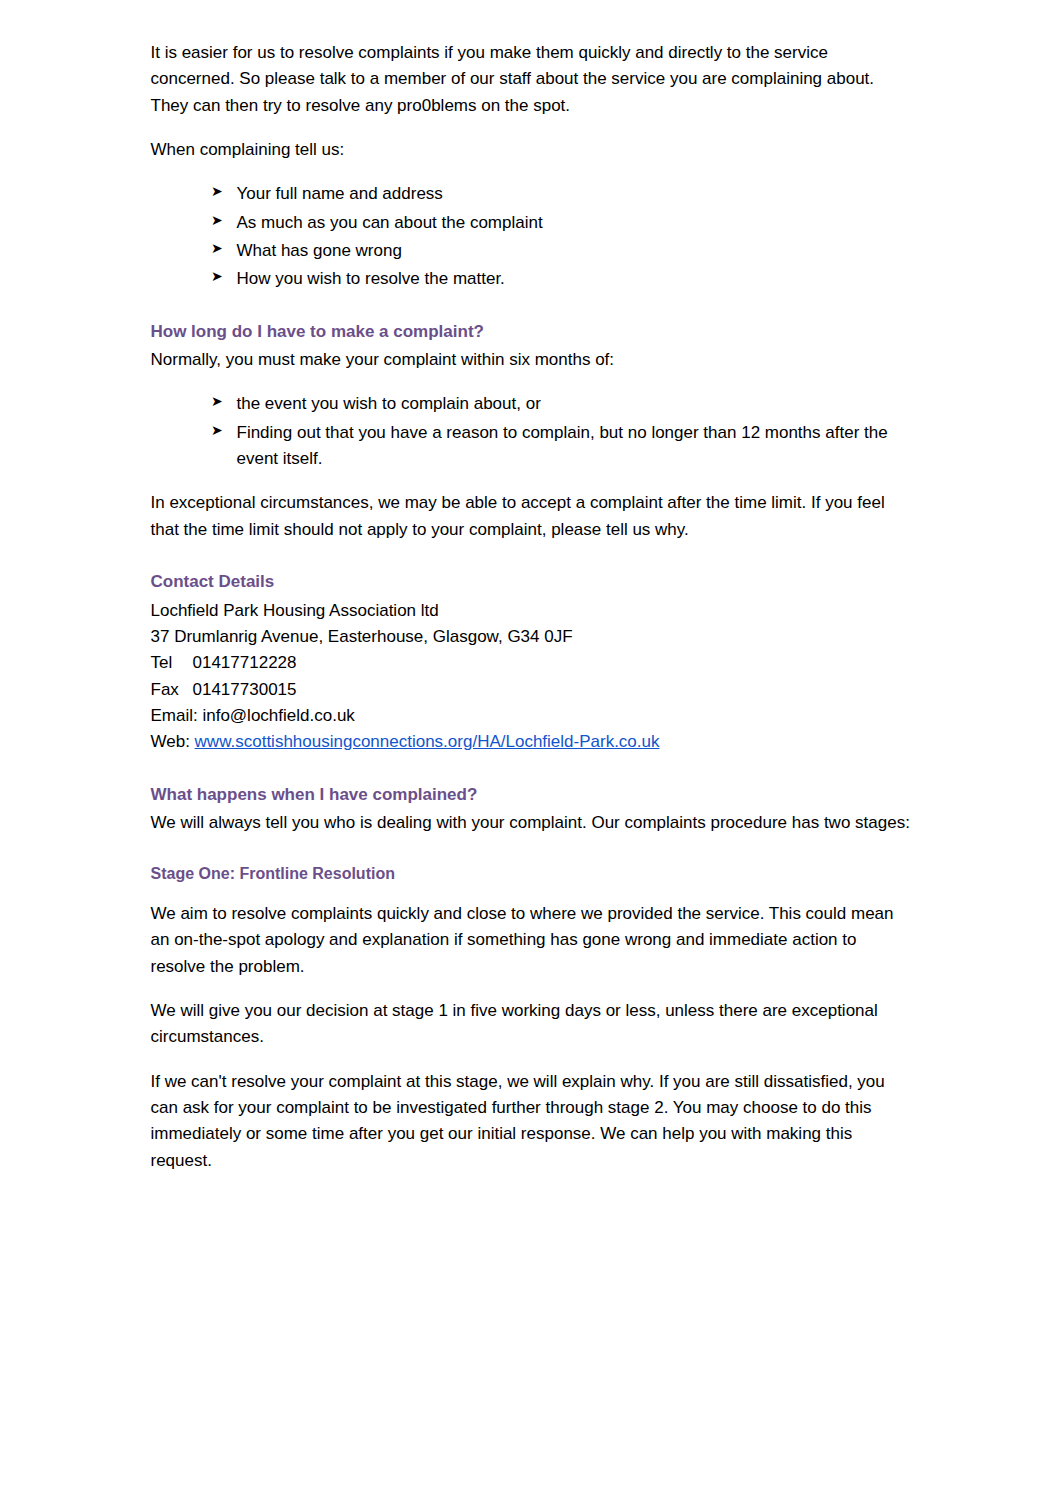It is easier for us to resolve complaints if you make them quickly and directly to the service concerned. So please talk to a member of our staff about the service you are complaining about. They can then try to resolve any pro0blems on the spot.
When complaining tell us:
Your full name and address
As much as you can about the complaint
What has gone wrong
How you wish to resolve the matter.
How long do I have to make a complaint?
Normally, you must make your complaint within six months of:
the event you wish to complain about, or
Finding out that you have a reason to complain, but no longer than 12 months after the event itself.
In exceptional circumstances, we may be able to accept a complaint after the time limit. If you feel that the time limit should not apply to your complaint, please tell us why.
Contact Details
Lochfield Park Housing Association ltd
37 Drumlanrig Avenue, Easterhouse, Glasgow, G34 0JF
Tel01417712228
Fax01417730015
Email: info@lochfield.co.uk
Web: www.scottishhousingconnections.org/HA/Lochfield-Park.co.uk
What happens when I have complained?
We will always tell you who is dealing with your complaint. Our complaints procedure has two stages:
Stage One: Frontline Resolution
We aim to resolve complaints quickly and close to where we provided the service. This could mean an on-the-spot apology and explanation if something has gone wrong and immediate action to resolve the problem.
We will give you our decision at stage 1 in five working days or less, unless there are exceptional circumstances.
If we can't resolve your complaint at this stage, we will explain why. If you are still dissatisfied, you can ask for your complaint to be investigated further through stage 2. You may choose to do this immediately or some time after you get our initial response. We can help you with making this request.